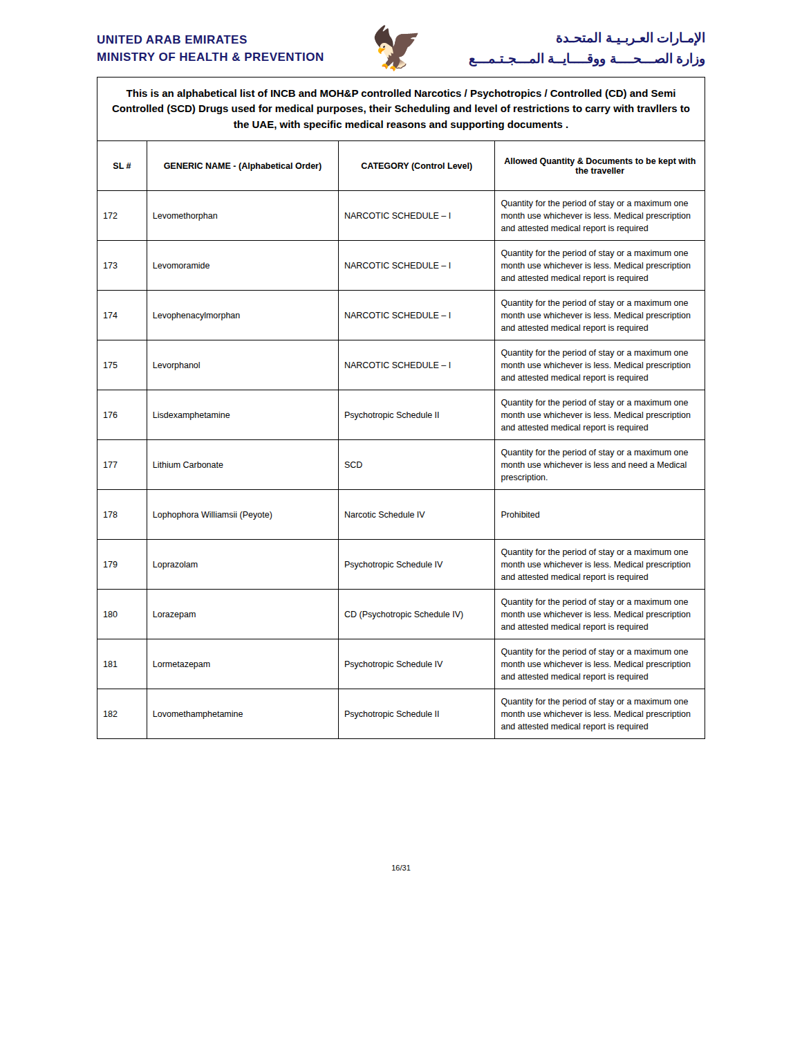UNITED ARAB EMIRATES MINISTRY OF HEALTH & PREVENTION
🦅
الإمـارات العـربـيـة المتحـدة
وزارة الصـــحــــة ووقــــايــة المـــجـتـمـــع
This is an alphabetical list of INCB and MOH&P controlled Narcotics / Psychotropics / Controlled (CD) and Semi Controlled (SCD) Drugs used for medical purposes, their Scheduling and level of restrictions to carry with travllers to the UAE, with specific medical reasons and supporting documents .
| SL # | GENERIC NAME - (Alphabetical Order) | CATEGORY (Control Level) | Allowed Quantity & Documents to be kept with the traveller |
| --- | --- | --- | --- |
| 172 | Levomethorphan | NARCOTIC SCHEDULE – I | Quantity for the period of stay or a maximum one month use whichever is less. Medical prescription and attested medical report is required |
| 173 | Levomoramide | NARCOTIC SCHEDULE – I | Quantity for the period of stay or a maximum one month use whichever is less. Medical prescription and attested medical report is required |
| 174 | Levophenacylmorphan | NARCOTIC SCHEDULE – I | Quantity for the period of stay or a maximum one month use whichever is less. Medical prescription and attested medical report is required |
| 175 | Levorphanol | NARCOTIC SCHEDULE – I | Quantity for the period of stay or a maximum one month use whichever is less. Medical prescription and attested medical report is required |
| 176 | Lisdexamphetamine | Psychotropic Schedule II | Quantity for the period of stay or a maximum one month use whichever is less. Medical prescription and attested medical report is required |
| 177 | Lithium Carbonate | SCD | Quantity for the period of stay or a maximum one month use whichever is less and need a Medical prescription. |
| 178 | Lophophora Williamsii (Peyote) | Narcotic Schedule IV | Prohibited |
| 179 | Loprazolam | Psychotropic Schedule IV | Quantity for the period of stay or a maximum one month use whichever is less. Medical prescription and attested medical report is required |
| 180 | Lorazepam | CD (Psychotropic Schedule IV) | Quantity for the period of stay or a maximum one month use whichever is less. Medical prescription and attested medical report is required |
| 181 | Lormetazepam | Psychotropic Schedule IV | Quantity for the period of stay or a maximum one month use whichever is less. Medical prescription and attested medical report is required |
| 182 | Lovomethamphetamine | Psychotropic Schedule II | Quantity for the period of stay or a maximum one month use whichever is less. Medical prescription and attested medical report is required |
16/31